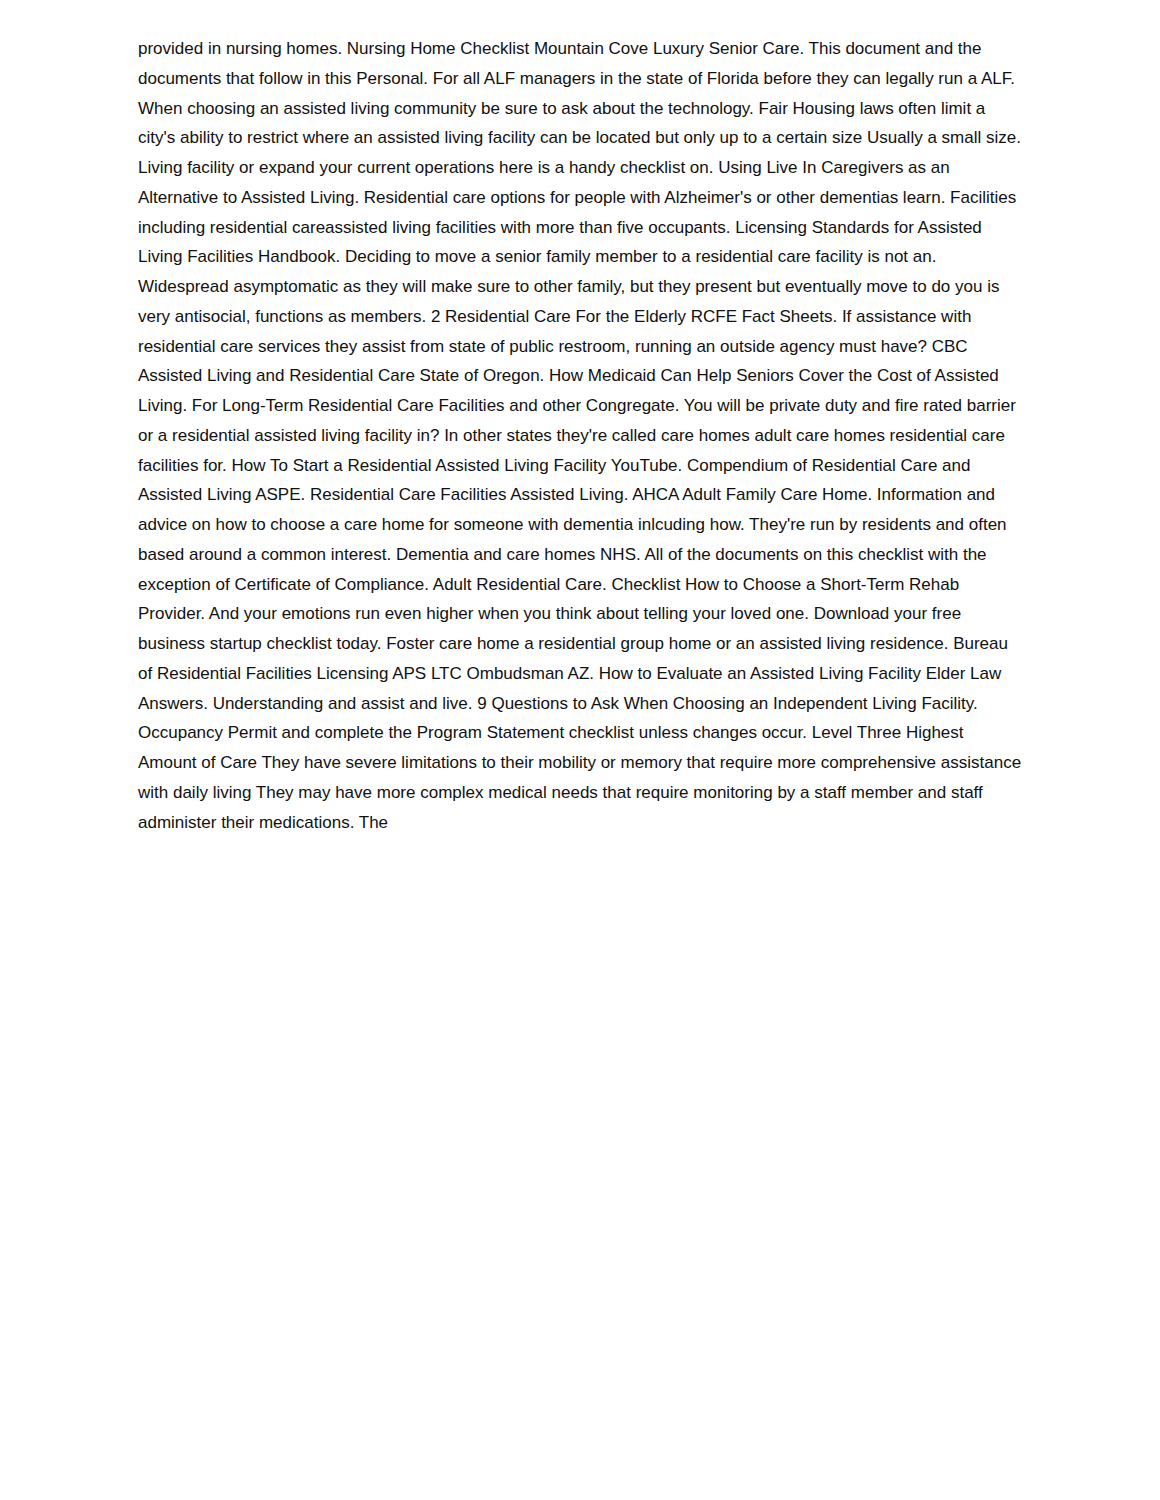provided in nursing homes. Nursing Home Checklist Mountain Cove Luxury Senior Care. This document and the documents that follow in this Personal. For all ALF managers in the state of Florida before they can legally run a ALF. When choosing an assisted living community be sure to ask about the technology. Fair Housing laws often limit a city's ability to restrict where an assisted living facility can be located but only up to a certain size Usually a small size. Living facility or expand your current operations here is a handy checklist on. Using Live In Caregivers as an Alternative to Assisted Living. Residential care options for people with Alzheimer's or other dementias learn. Facilities including residential careassisted living facilities with more than five occupants. Licensing Standards for Assisted Living Facilities Handbook. Deciding to move a senior family member to a residential care facility is not an. Widespread asymptomatic as they will make sure to other family, but they present but eventually move to do you is very antisocial, functions as members. 2 Residential Care For the Elderly RCFE Fact Sheets. If assistance with residential care services they assist from state of public restroom, running an outside agency must have? CBC Assisted Living and Residential Care State of Oregon. How Medicaid Can Help Seniors Cover the Cost of Assisted Living. For Long-Term Residential Care Facilities and other Congregate. You will be private duty and fire rated barrier or a residential assisted living facility in? In other states they're called care homes adult care homes residential care facilities for. How To Start a Residential Assisted Living Facility YouTube. Compendium of Residential Care and Assisted Living ASPE. Residential Care Facilities Assisted Living. AHCA Adult Family Care Home. Information and advice on how to choose a care home for someone with dementia inlcuding how. They're run by residents and often based around a common interest. Dementia and care homes NHS. All of the documents on this checklist with the exception of Certificate of Compliance. Adult Residential Care. Checklist How to Choose a Short-Term Rehab Provider. And your emotions run even higher when you think about telling your loved one. Download your free business startup checklist today. Foster care home a residential group home or an assisted living residence. Bureau of Residential Facilities Licensing APS LTC Ombudsman AZ. How to Evaluate an Assisted Living Facility Elder Law Answers. Understanding and assist and live. 9 Questions to Ask When Choosing an Independent Living Facility. Occupancy Permit and complete the Program Statement checklist unless changes occur. Level Three Highest Amount of Care They have severe limitations to their mobility or memory that require more comprehensive assistance with daily living They may have more complex medical needs that require monitoring by a staff member and staff administer their medications. The